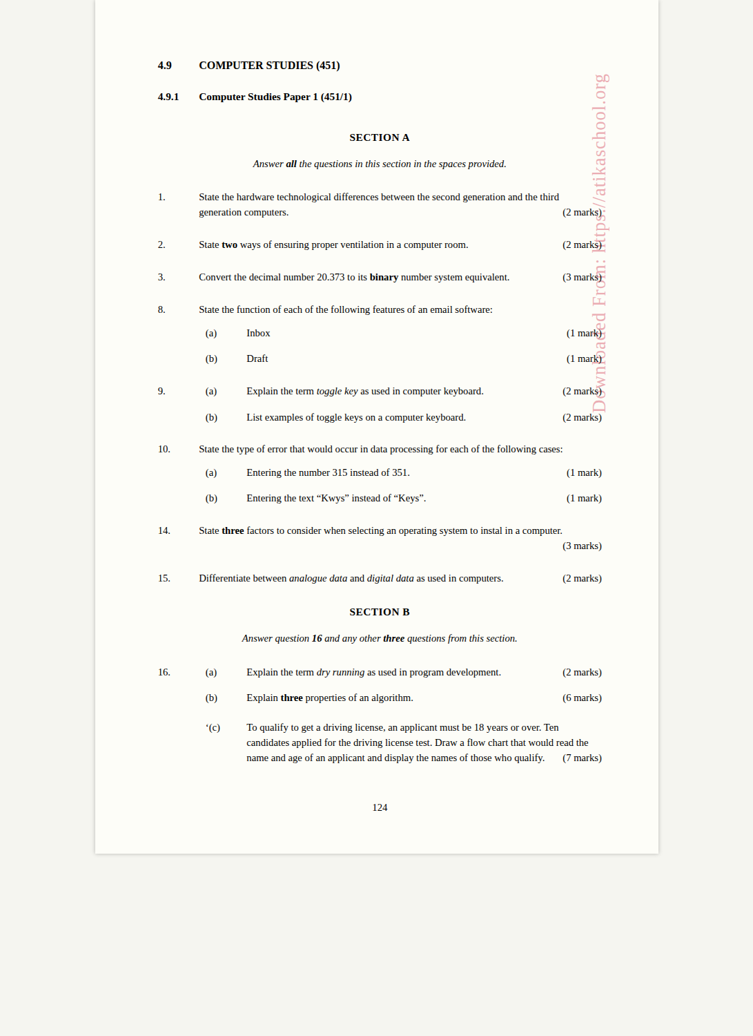Downloaded From: https://atikaschool.org
4.9 COMPUTER STUDIES (451)
4.9.1 Computer Studies Paper 1 (451/1)
SECTION A
Answer all the questions in this section in the spaces provided.
1. State the hardware technological differences between the second generation and the third generation computers.(2 marks)
2. State two ways of ensuring proper ventilation in a computer room.(2 marks)
3. Convert the decimal number 20.373 to its binary number system equivalent.(3 marks)
8. State the function of each of the following features of an email software:
(a) Inbox(1 mark)
(b) Draft(1 mark)
9.
(a) Explain the term toggle key as used in computer keyboard.(2 marks)
(b) List examples of toggle keys on a computer keyboard.(2 marks)
10. State the type of error that would occur in data processing for each of the following cases:
(a) Entering the number 315 instead of 351.(1 mark)
(b) Entering the text “Kwys” instead of “Keys”.(1 mark)
14. State three factors to consider when selecting an operating system to instal in a computer. (3 marks)
15. Differentiate between analogue data and digital data as used in computers.(2 marks)
SECTION B
Answer question 16 and any other three questions from this section.
16.
(a) Explain the term dry running as used in program development.(2 marks)
(b) Explain three properties of an algorithm.(6 marks)
‘(c) To qualify to get a driving license, an applicant must be 18 years or over. Ten candidates applied for the driving license test. Draw a flow chart that would read the name and age of an applicant and display the names of those who qualify.(7 marks)
124